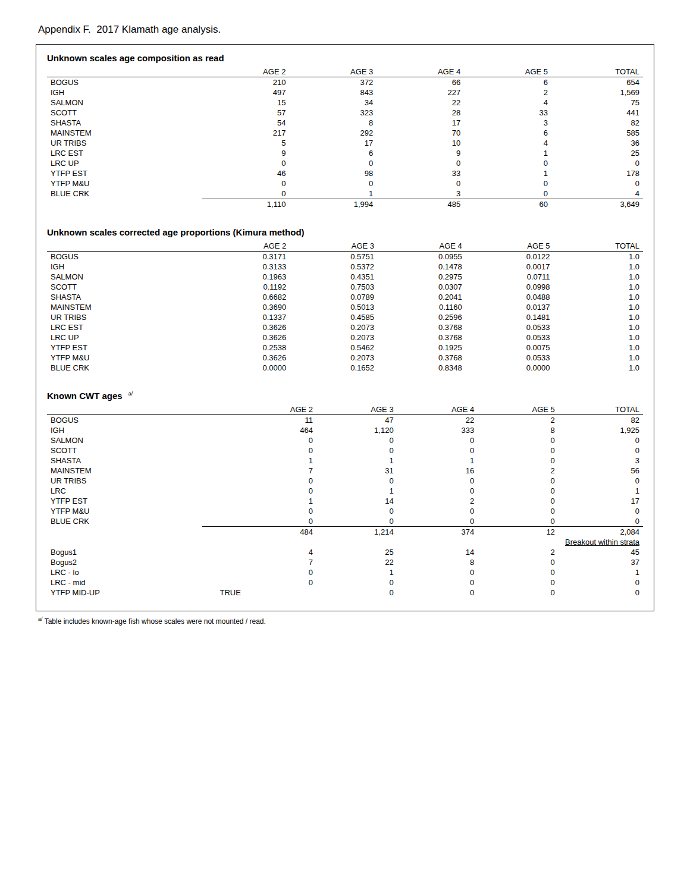Appendix F. 2017 Klamath age analysis.
Unknown scales age composition as read
| | AGE 2 | AGE 3 | AGE 4 | AGE 5 | TOTAL |
| --- | --- | --- | --- | --- | --- |
| BOGUS | 210 | 372 | 66 | 6 | 654 |
| IGH | 497 | 843 | 227 | 2 | 1,569 |
| SALMON | 15 | 34 | 22 | 4 | 75 |
| SCOTT | 57 | 323 | 28 | 33 | 441 |
| SHASTA | 54 | 8 | 17 | 3 | 82 |
| MAINSTEM | 217 | 292 | 70 | 6 | 585 |
| UR TRIBS | 5 | 17 | 10 | 4 | 36 |
| LRC EST | 9 | 6 | 9 | 1 | 25 |
| LRC UP | 0 | 0 | 0 | 0 | 0 |
| YTFP EST | 46 | 98 | 33 | 1 | 178 |
| YTFP M&U | 0 | 0 | 0 | 0 | 0 |
| BLUE CRK | 0 | 1 | 3 | 0 | 4 |
| | 1,110 | 1,994 | 485 | 60 | 3,649 |
Unknown scales corrected age proportions (Kimura method)
| | AGE 2 | AGE 3 | AGE 4 | AGE 5 | TOTAL |
| --- | --- | --- | --- | --- | --- |
| BOGUS | 0.3171 | 0.5751 | 0.0955 | 0.0122 | 1.0 |
| IGH | 0.3133 | 0.5372 | 0.1478 | 0.0017 | 1.0 |
| SALMON | 0.1963 | 0.4351 | 0.2975 | 0.0711 | 1.0 |
| SCOTT | 0.1192 | 0.7503 | 0.0307 | 0.0998 | 1.0 |
| SHASTA | 0.6682 | 0.0789 | 0.2041 | 0.0488 | 1.0 |
| MAINSTEM | 0.3690 | 0.5013 | 0.1160 | 0.0137 | 1.0 |
| UR TRIBS | 0.1337 | 0.4585 | 0.2596 | 0.1481 | 1.0 |
| LRC EST | 0.3626 | 0.2073 | 0.3768 | 0.0533 | 1.0 |
| LRC UP | 0.3626 | 0.2073 | 0.3768 | 0.0533 | 1.0 |
| YTFP EST | 0.2538 | 0.5462 | 0.1925 | 0.0075 | 1.0 |
| YTFP M&U | 0.3626 | 0.2073 | 0.3768 | 0.0533 | 1.0 |
| BLUE CRK | 0.0000 | 0.1652 | 0.8348 | 0.0000 | 1.0 |
Known CWT ages a/
| | AGE 2 | AGE 3 | AGE 4 | AGE 5 | TOTAL |
| --- | --- | --- | --- | --- | --- |
| BOGUS | 11 | 47 | 22 | 2 | 82 |
| IGH | 464 | 1,120 | 333 | 8 | 1,925 |
| SALMON | 0 | 0 | 0 | 0 | 0 |
| SCOTT | 0 | 0 | 0 | 0 | 0 |
| SHASTA | 1 | 1 | 1 | 0 | 3 |
| MAINSTEM | 7 | 31 | 16 | 2 | 56 |
| UR TRIBS | 0 | 0 | 0 | 0 | 0 |
| LRC | 0 | 1 | 0 | 0 | 1 |
| YTFP EST | 1 | 14 | 2 | 0 | 17 |
| YTFP M&U | 0 | 0 | 0 | 0 | 0 |
| BLUE CRK | 0 | 0 | 0 | 0 | 0 |
| | 484 | 1,214 | 374 | 12 | 2,084 |
| Breakout within strata |
| Bogus1 | 4 | 25 | 14 | 2 | 45 |
| Bogus2 | 7 | 22 | 8 | 0 | 37 |
| LRC - lo | 0 | 1 | 0 | 0 | 1 |
| LRC - mid | 0 | 0 | 0 | 0 | 0 |
| YTFP MID-UP | TRUE | 0 | 0 | 0 | 0 |
a/ Table includes known-age fish whose scales were not mounted / read.